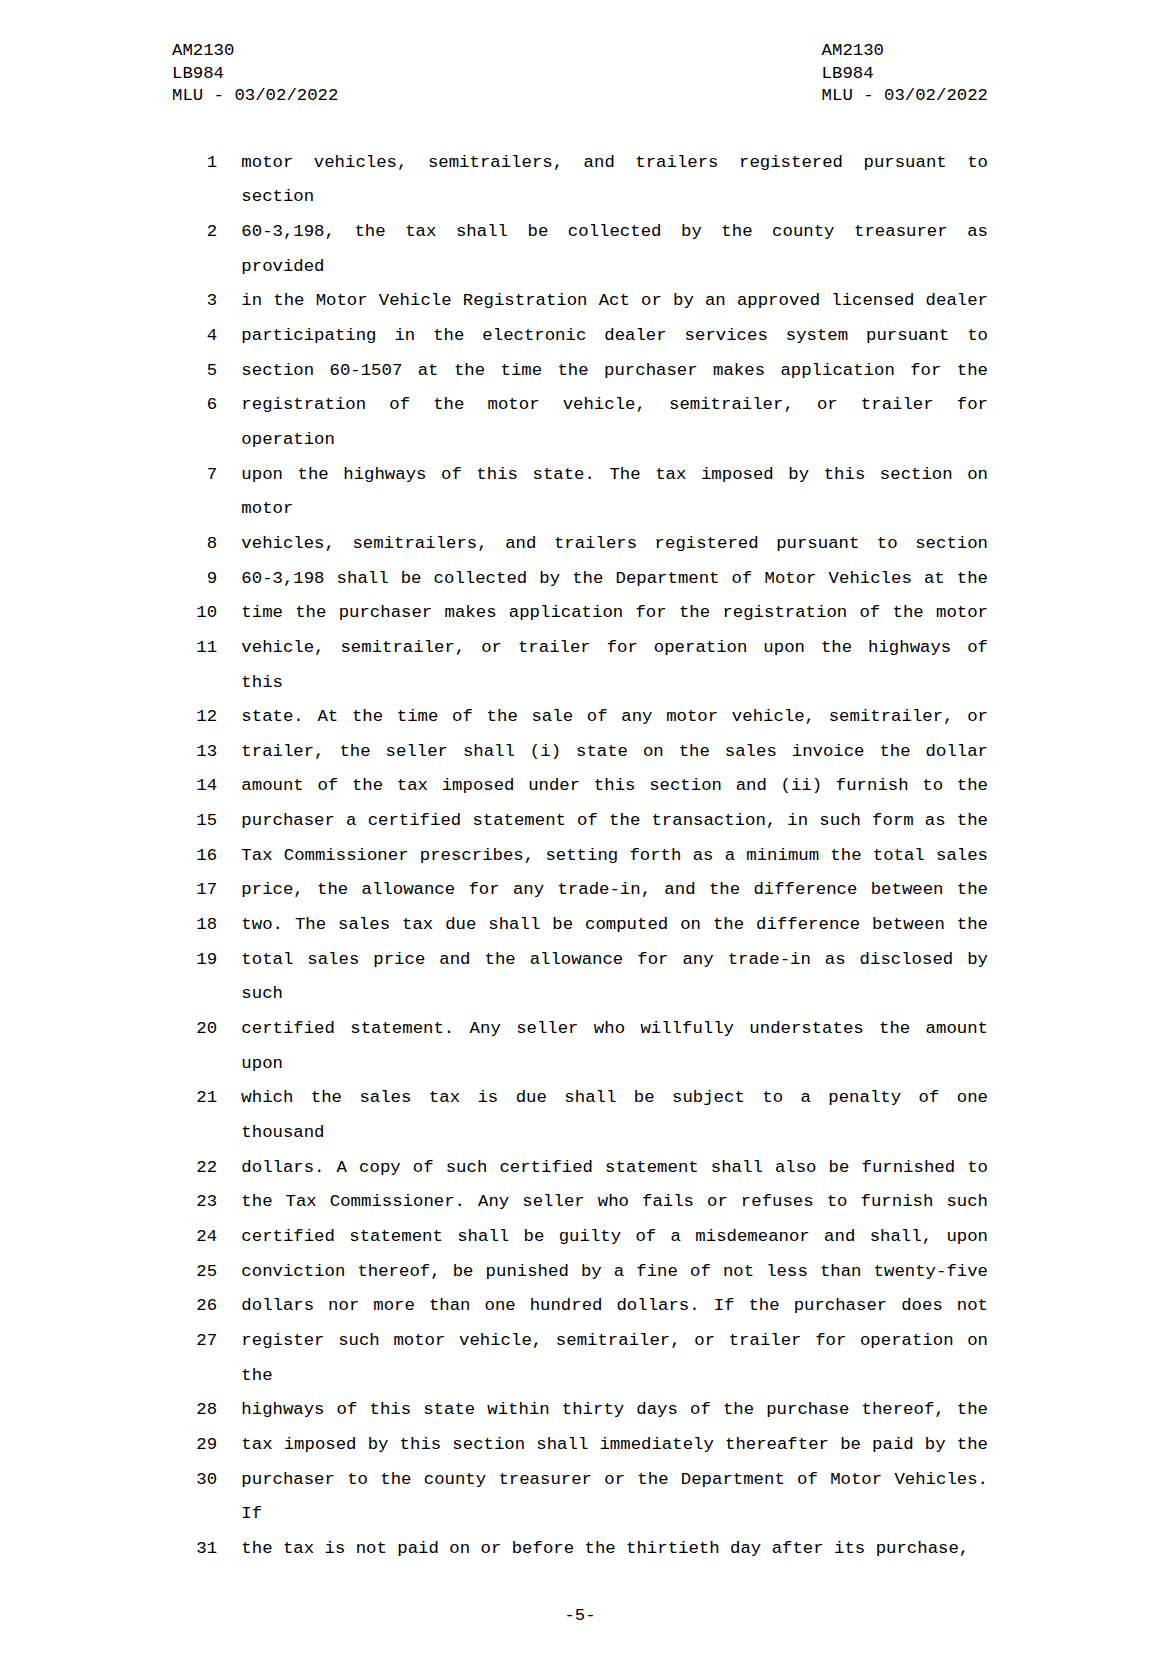AM2130 LB984 MLU - 03/02/2022
AM2130 LB984 MLU - 03/02/2022
1 motor vehicles, semitrailers, and trailers registered pursuant to section
260-3,198, the tax shall be collected by the county treasurer as provided
3 in the Motor Vehicle Registration Act or by an approved licensed dealer
4 participating in the electronic dealer services system pursuant to
5 section 60-1507 at the time the purchaser makes application for the
6 registration of the motor vehicle, semitrailer, or trailer for operation
7 upon the highways of this state. The tax imposed by this section on motor
8 vehicles, semitrailers, and trailers registered pursuant to section
960-3,198 shall be collected by the Department of Motor Vehicles at the
10 time the purchaser makes application for the registration of the motor
11 vehicle, semitrailer, or trailer for operation upon the highways of this
12 state. At the time of the sale of any motor vehicle, semitrailer, or
13 trailer, the seller shall (i) state on the sales invoice the dollar
14 amount of the tax imposed under this section and (ii) furnish to the
15 purchaser a certified statement of the transaction, in such form as the
16 Tax Commissioner prescribes, setting forth as a minimum the total sales
17 price, the allowance for any trade-in, and the difference between the
18 two. The sales tax due shall be computed on the difference between the
19 total sales price and the allowance for any trade-in as disclosed by such
20 certified statement. Any seller who willfully understates the amount upon
21 which the sales tax is due shall be subject to a penalty of one thousand
22 dollars. A copy of such certified statement shall also be furnished to
23 the Tax Commissioner. Any seller who fails or refuses to furnish such
24 certified statement shall be guilty of a misdemeanor and shall, upon
25 conviction thereof, be punished by a fine of not less than twenty-five
26 dollars nor more than one hundred dollars. If the purchaser does not
27 register such motor vehicle, semitrailer, or trailer for operation on the
28 highways of this state within thirty days of the purchase thereof, the
29 tax imposed by this section shall immediately thereafter be paid by the
30 purchaser to the county treasurer or the Department of Motor Vehicles. If
31 the tax is not paid on or before the thirtieth day after its purchase,
-5-